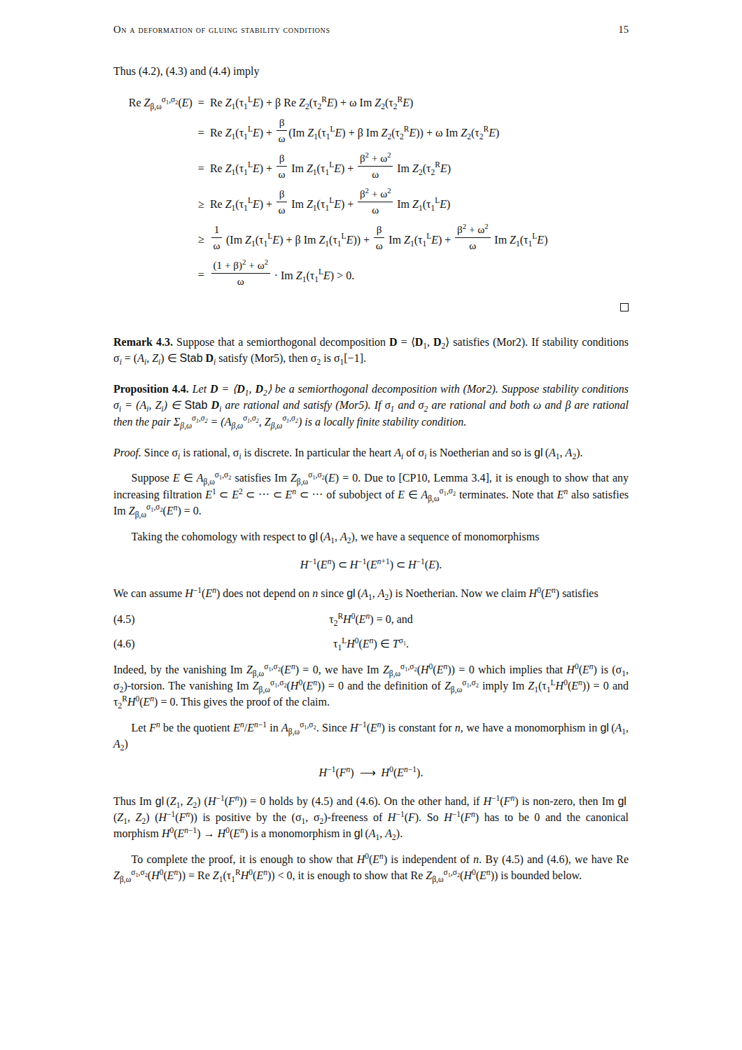On a deformation of gluing stability conditions 15
Thus (4.2), (4.3) and (4.4) imply
Re Zβ,ωσ1,σ2(E)
=
Re Z1(τ1LE) + β Re Z2(τ2RE) + ω Im Z2(τ2RE)
=
Re Z1(τ1LE) + βω(Im Z1(τ1LE) + β Im Z2(τ2RE)) + ω Im Z2(τ2RE)
=
Re Z1(τ1LE) + βω Im Z1(τ1LE) + β2 + ω2 ω Im Z2(τ2RE)
≥
Re Z1(τ1LE) + βω Im Z1(τ1LE) + β2 + ω2 ω Im Z1(τ1LE)
≥
1 ω (Im Z1(τ1LE) + β Im Z1(τ1LE)) + βω Im Z1(τ1LE) + β2 + ω2 ω Im Z1(τ1LE)
=
(1 + β)2 + ω2 ω · Im Z1(τ1LE) > 0.
Remark 4.3. Suppose that a semiorthogonal decomposition D = ⟨D1, D2⟩ satisfies (Mor2). If stability conditions σi = (Ai, Zi) ∈ Stab Di satisfy (Mor5), then σ2 is σ1[−1].
Proposition 4.4. Let D = ⟨D1, D2⟩ be a semiorthogonal decomposition with (Mor2). Suppose stability conditions σi = (Ai, Zi) ∈ Stab Di are rational and satisfy (Mor5). If σ1 and σ2 are rational and both ω and β are rational then the pair Σβ,ωσ1,σ2 = (Aβ,ωσ1,σ2, Zβ,ωσ1,σ2) is a locally finite stability condition.
Proof. Since σi is rational, σi is discrete. In particular the heart Ai of σi is Noetherian and so is gl (A1, A2).
Suppose E ∈ Aβ,ωσ1,σ2 satisfies Im Zβ,ωσ1,σ2(E) = 0. Due to [CP10, Lemma 3.4], it is enough to show that any increasing filtration E1 ⊂ E2 ⊂ ··· ⊂ En ⊂ ··· of subobject of E ∈ Aβ,ωσ1,σ2 terminates. Note that En also satisfies Im Zβ,ωσ1,σ2(En) = 0.
Taking the cohomology with respect to gl (A1, A2), we have a sequence of monomorphisms
H−1(En) ⊂ H−1(En+1) ⊂ H−1(E).
We can assume H−1(En) does not depend on n since gl (A1, A2) is Noetherian. Now we claim H0(En) satisfies
(4.5)
τ2RH0(En) = 0, and
(4.6)
τ1LH0(En) ∈ Tσ1.
Indeed, by the vanishing Im Zβ,ωσ1,σ2(En) = 0, we have Im Zβ,ωσ1,σ2(H0(En)) = 0 which implies that H0(En) is (σ1, σ2)-torsion. The vanishing Im Zβ,ωσ1,σ2(H0(En)) = 0 and the definition of Zβ,ωσ1,σ2 imply Im Z1(τ1LH0(En)) = 0 and τ2RH0(En) = 0. This gives the proof of the claim.
Let Fn be the quotient En/En−1 in Aβ,ωσ1,σ2. Since H−1(En) is constant for n, we have a monomorphism in gl (A1, A2)
H−1(Fn) ⟶ H0(En−1).
Thus Im gl (Z1, Z2) (H−1(Fn)) = 0 holds by (4.5) and (4.6). On the other hand, if H−1(Fn) is non-zero, then Im gl (Z1, Z2) (H−1(Fn)) is positive by the (σ1, σ2)-freeness of H−1(F). So H−1(Fn) has to be 0 and the canonical morphism H0(En−1) → H0(En) is a monomorphism in gl (A1, A2).
To complete the proof, it is enough to show that H0(En) is independent of n. By (4.5) and (4.6), we have Re Zβ,ωσ1,σ2(H0(En)) = Re Z1(τ1RH0(En)) < 0, it is enough to show that Re Zβ,ωσ1,σ2(H0(En)) is bounded below.